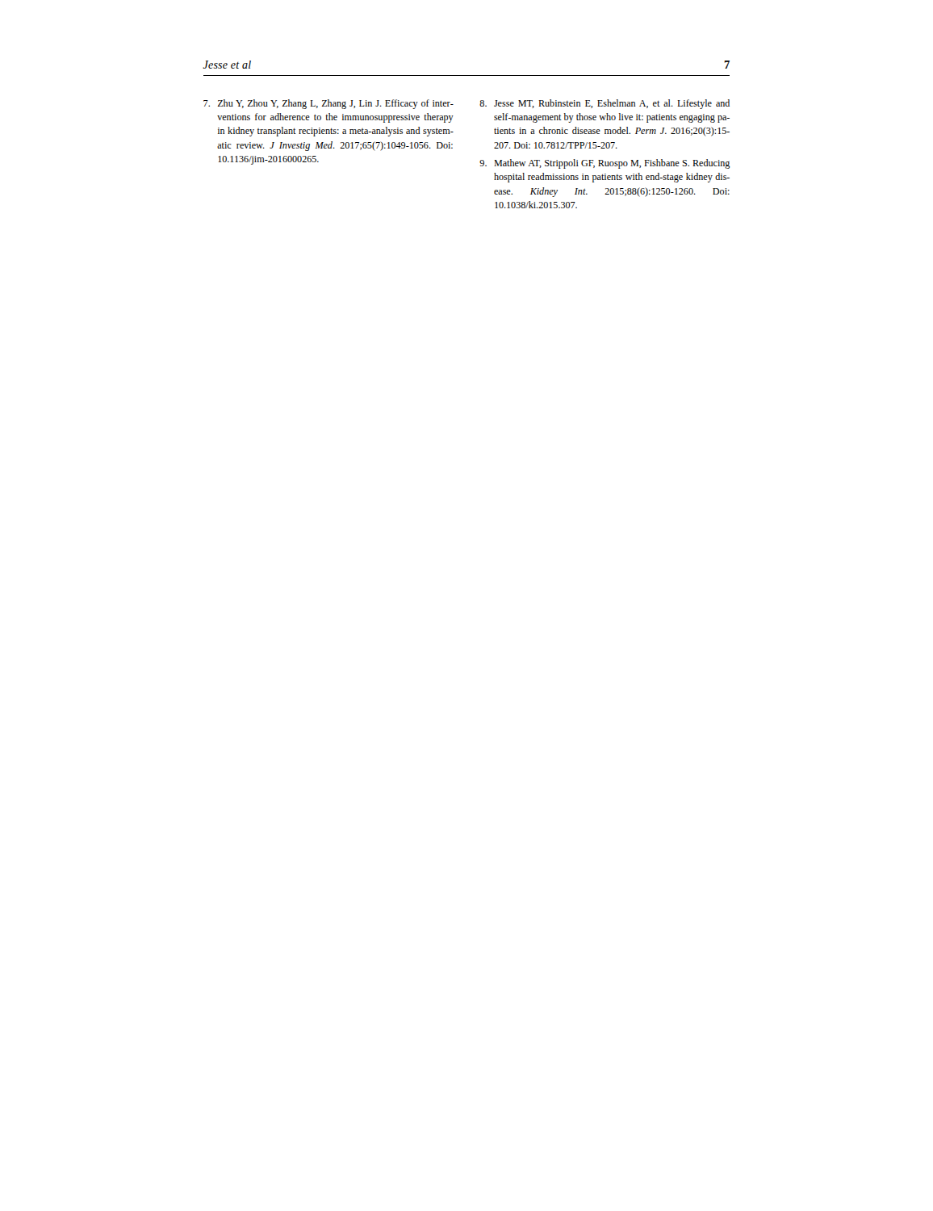Jesse et al 7
7. Zhu Y, Zhou Y, Zhang L, Zhang J, Lin J. Efficacy of interventions for adherence to the immunosuppressive therapy in kidney transplant recipients: a meta-analysis and systematic review. J Investig Med. 2017;65(7):1049-1056. Doi: 10.1136/jim-2016000265.
8. Jesse MT, Rubinstein E, Eshelman A, et al. Lifestyle and self-management by those who live it: patients engaging patients in a chronic disease model. Perm J. 2016;20(3):15-207. Doi: 10.7812/TPP/15-207.
9. Mathew AT, Strippoli GF, Ruospo M, Fishbane S. Reducing hospital readmissions in patients with end-stage kidney disease. Kidney Int. 2015;88(6):1250-1260. Doi: 10.1038/ki.2015.307.